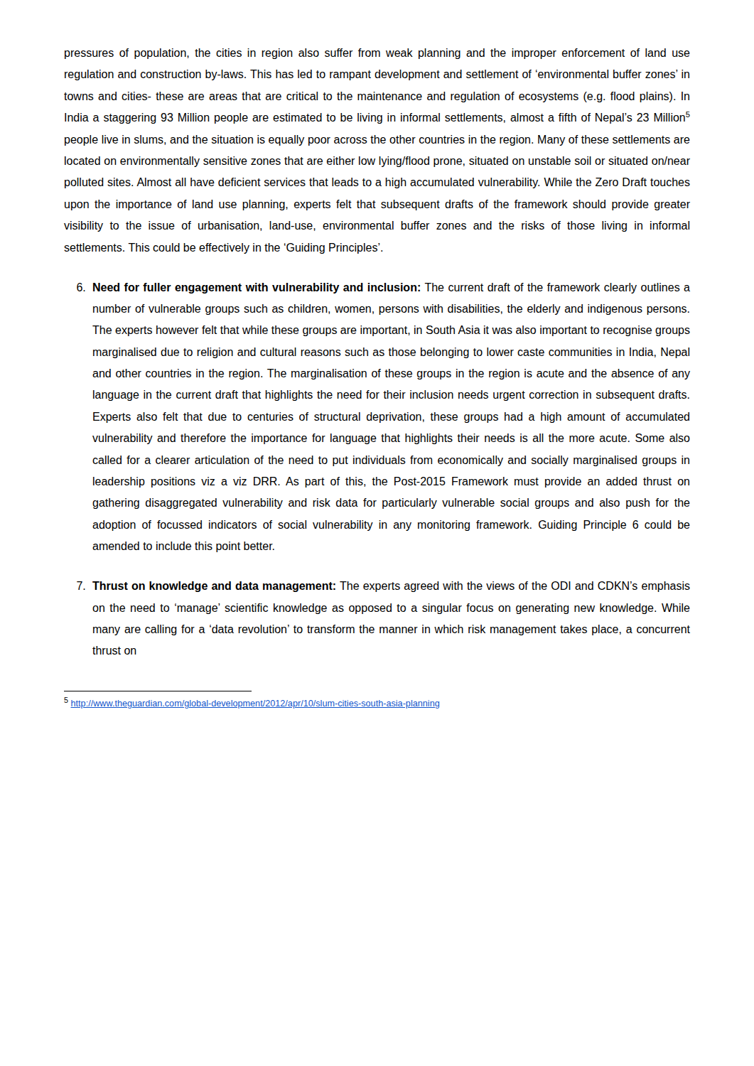pressures of population, the cities in region also suffer from weak planning and the improper enforcement of land use regulation and construction by-laws. This has led to rampant development and settlement of ‘environmental buffer zones’ in towns and cities- these are areas that are critical to the maintenance and regulation of ecosystems (e.g. flood plains). In India a staggering 93 Million people are estimated to be living in informal settlements, almost a fifth of Nepal’s 23 Million5 people live in slums, and the situation is equally poor across the other countries in the region. Many of these settlements are located on environmentally sensitive zones that are either low lying/flood prone, situated on unstable soil or situated on/near polluted sites. Almost all have deficient services that leads to a high accumulated vulnerability. While the Zero Draft touches upon the importance of land use planning, experts felt that subsequent drafts of the framework should provide greater visibility to the issue of urbanisation, land-use, environmental buffer zones and the risks of those living in informal settlements. This could be effectively in the ‘Guiding Principles’.
Need for fuller engagement with vulnerability and inclusion: The current draft of the framework clearly outlines a number of vulnerable groups such as children, women, persons with disabilities, the elderly and indigenous persons. The experts however felt that while these groups are important, in South Asia it was also important to recognise groups marginalised due to religion and cultural reasons such as those belonging to lower caste communities in India, Nepal and other countries in the region. The marginalisation of these groups in the region is acute and the absence of any language in the current draft that highlights the need for their inclusion needs urgent correction in subsequent drafts. Experts also felt that due to centuries of structural deprivation, these groups had a high amount of accumulated vulnerability and therefore the importance for language that highlights their needs is all the more acute. Some also called for a clearer articulation of the need to put individuals from economically and socially marginalised groups in leadership positions viz a viz DRR. As part of this, the Post-2015 Framework must provide an added thrust on gathering disaggregated vulnerability and risk data for particularly vulnerable social groups and also push for the adoption of focussed indicators of social vulnerability in any monitoring framework. Guiding Principle 6 could be amended to include this point better.
Thrust on knowledge and data management: The experts agreed with the views of the ODI and CDKN’s emphasis on the need to ‘manage’ scientific knowledge as opposed to a singular focus on generating new knowledge. While many are calling for a ‘data revolution’ to transform the manner in which risk management takes place, a concurrent thrust on
5 http://www.theguardian.com/global-development/2012/apr/10/slum-cities-south-asia-planning